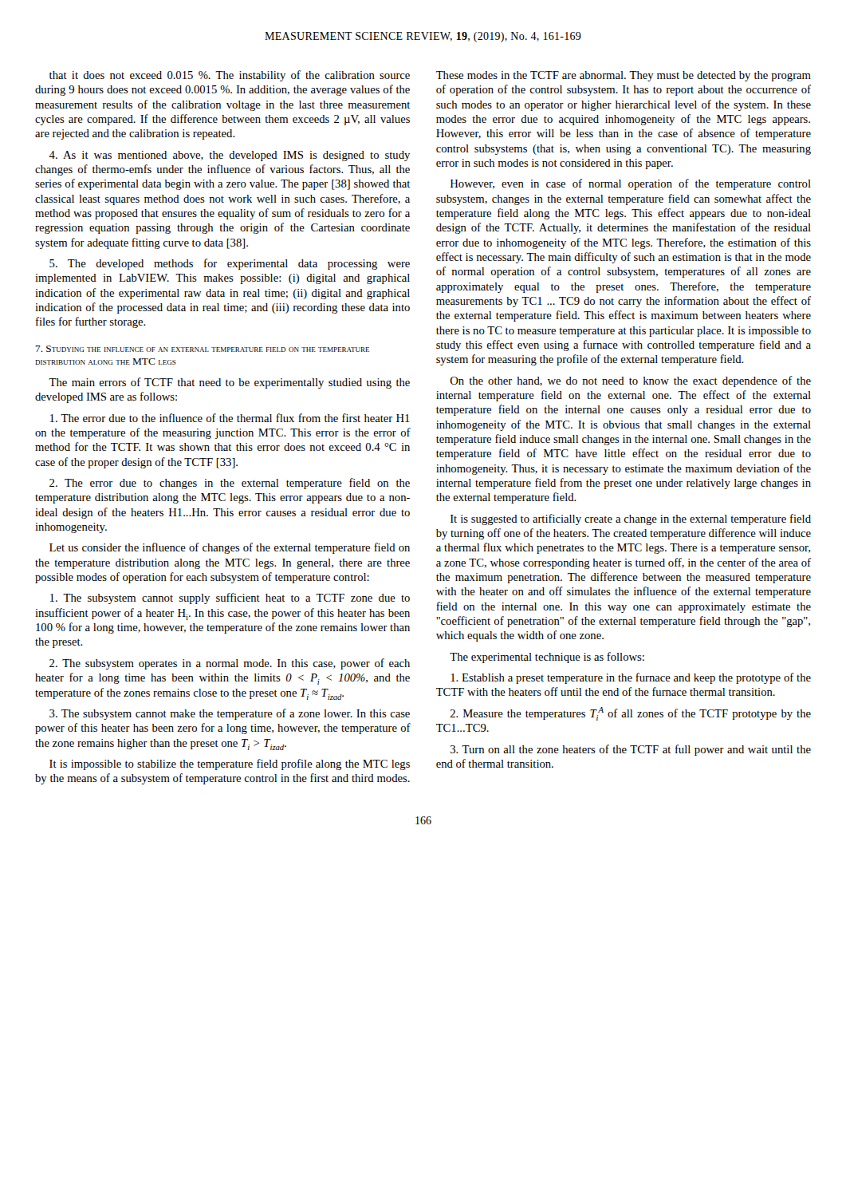MEASUREMENT SCIENCE REVIEW, 19, (2019), No. 4, 161-169
that it does not exceed 0.015 %. The instability of the calibration source during 9 hours does not exceed 0.0015 %. In addition, the average values of the measurement results of the calibration voltage in the last three measurement cycles are compared. If the difference between them exceeds 2 µV, all values are rejected and the calibration is repeated.
4. As it was mentioned above, the developed IMS is designed to study changes of thermo-emfs under the influence of various factors. Thus, all the series of experimental data begin with a zero value. The paper [38] showed that classical least squares method does not work well in such cases. Therefore, a method was proposed that ensures the equality of sum of residuals to zero for a regression equation passing through the origin of the Cartesian coordinate system for adequate fitting curve to data [38].
5. The developed methods for experimental data processing were implemented in LabVIEW. This makes possible: (i) digital and graphical indication of the experimental raw data in real time; (ii) digital and graphical indication of the processed data in real time; and (iii) recording these data into files for further storage.
7. Studying the influence of an external temperature field on the temperature distribution along the MTC legs
The main errors of TCTF that need to be experimentally studied using the developed IMS are as follows:
1. The error due to the influence of the thermal flux from the first heater H1 on the temperature of the measuring junction MTC. This error is the error of method for the TCTF. It was shown that this error does not exceed 0.4 °C in case of the proper design of the TCTF [33].
2. The error due to changes in the external temperature field on the temperature distribution along the MTC legs. This error appears due to a non-ideal design of the heaters H1...Hn. This error causes a residual error due to inhomogeneity.
Let us consider the influence of changes of the external temperature field on the temperature distribution along the MTC legs. In general, there are three possible modes of operation for each subsystem of temperature control:
1. The subsystem cannot supply sufficient heat to a TCTF zone due to insufficient power of a heater Hi. In this case, the power of this heater has been 100 % for a long time, however, the temperature of the zone remains lower than the preset.
2. The subsystem operates in a normal mode. In this case, power of each heater for a long time has been within the limits 0 < Pi < 100%, and the temperature of the zones remains close to the preset one Ti ≈ Tizad.
3. The subsystem cannot make the temperature of a zone lower. In this case power of this heater has been zero for a long time, however, the temperature of the zone remains higher than the preset one Ti > Tizad.
It is impossible to stabilize the temperature field profile along the MTC legs by the means of a subsystem of temperature control in the first and third modes. These modes in the TCTF are abnormal. They must be detected by the program of operation of the control subsystem. It has to report about the occurrence of such modes to an operator or higher hierarchical level of the system. In these modes the error due to acquired inhomogeneity of the MTC legs appears. However, this error will be less than in the case of absence of temperature control subsystems (that is, when using a conventional TC). The measuring error in such modes is not considered in this paper.
However, even in case of normal operation of the temperature control subsystem, changes in the external temperature field can somewhat affect the temperature field along the MTC legs. This effect appears due to non-ideal design of the TCTF. Actually, it determines the manifestation of the residual error due to inhomogeneity of the MTC legs. Therefore, the estimation of this effect is necessary. The main difficulty of such an estimation is that in the mode of normal operation of a control subsystem, temperatures of all zones are approximately equal to the preset ones. Therefore, the temperature measurements by TC1 ... TC9 do not carry the information about the effect of the external temperature field. This effect is maximum between heaters where there is no TC to measure temperature at this particular place. It is impossible to study this effect even using a furnace with controlled temperature field and a system for measuring the profile of the external temperature field.
On the other hand, we do not need to know the exact dependence of the internal temperature field on the external one. The effect of the external temperature field on the internal one causes only a residual error due to inhomogeneity of the MTC. It is obvious that small changes in the external temperature field induce small changes in the internal one. Small changes in the temperature field of MTC have little effect on the residual error due to inhomogeneity. Thus, it is necessary to estimate the maximum deviation of the internal temperature field from the preset one under relatively large changes in the external temperature field.
It is suggested to artificially create a change in the external temperature field by turning off one of the heaters. The created temperature difference will induce a thermal flux which penetrates to the MTC legs. There is a temperature sensor, a zone TC, whose corresponding heater is turned off, in the center of the area of the maximum penetration. The difference between the measured temperature with the heater on and off simulates the influence of the external temperature field on the internal one. In this way one can approximately estimate the "coefficient of penetration" of the external temperature field through the "gap", which equals the width of one zone.
The experimental technique is as follows:
1. Establish a preset temperature in the furnace and keep the prototype of the TCTF with the heaters off until the end of the furnace thermal transition.
2. Measure the temperatures TiA of all zones of the TCTF prototype by the TC1...TC9.
3. Turn on all the zone heaters of the TCTF at full power and wait until the end of thermal transition.
166